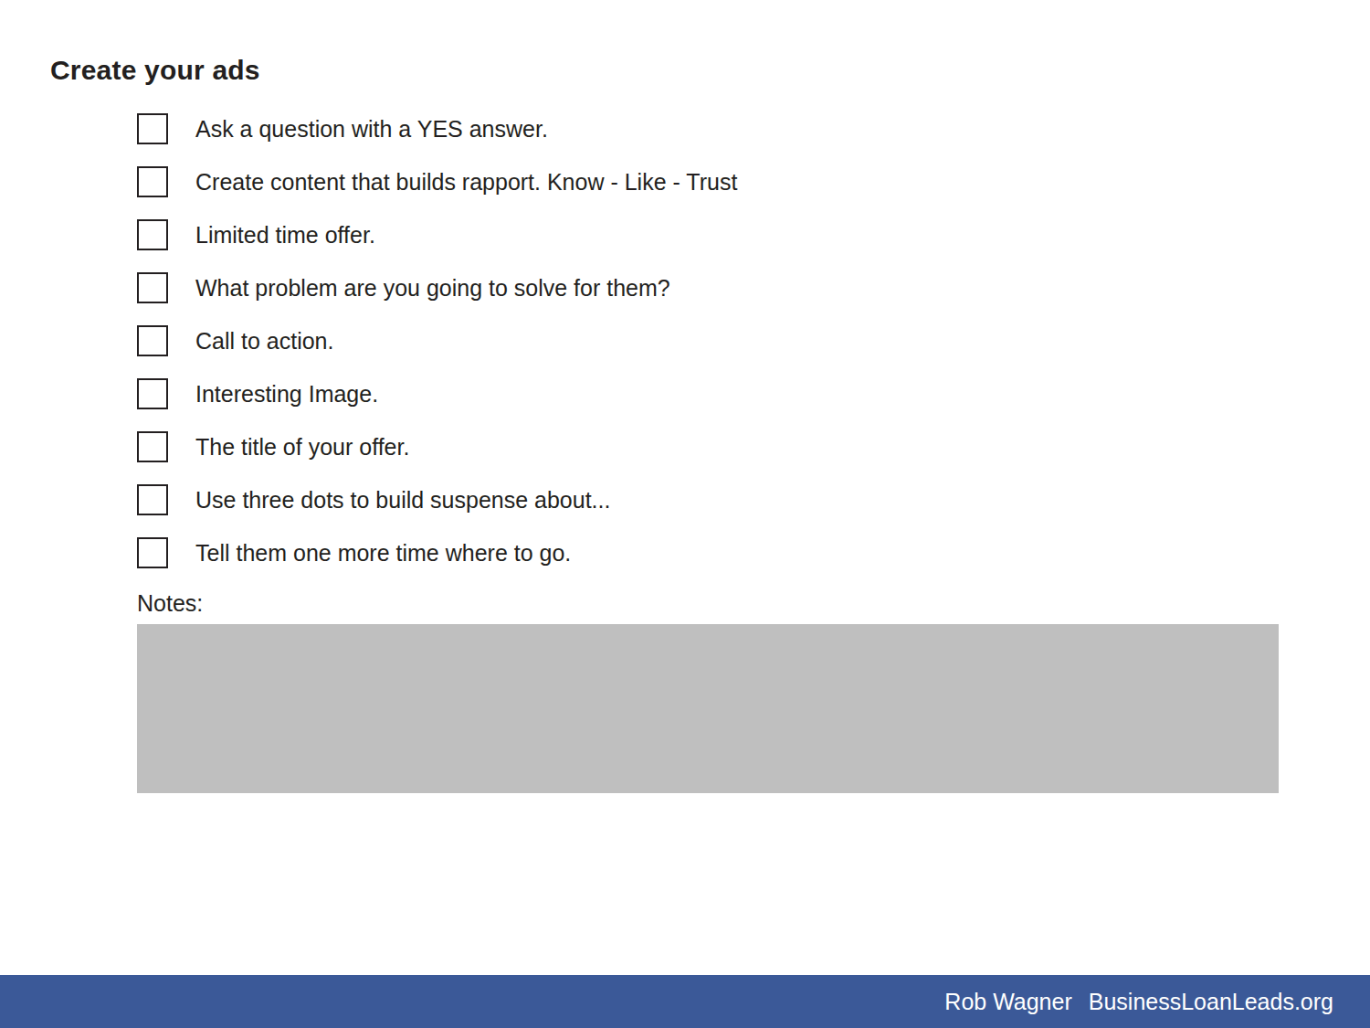Create your ads
Ask a question with a YES answer.
Create content that builds rapport. Know - Like - Trust
Limited time offer.
What problem are you going to solve for them?
Call to action.
Interesting Image.
The title of your offer.
Use three dots to build suspense about...
Tell them one more time where to go.
Notes:
Rob Wagner BusinessLoanLeads.org